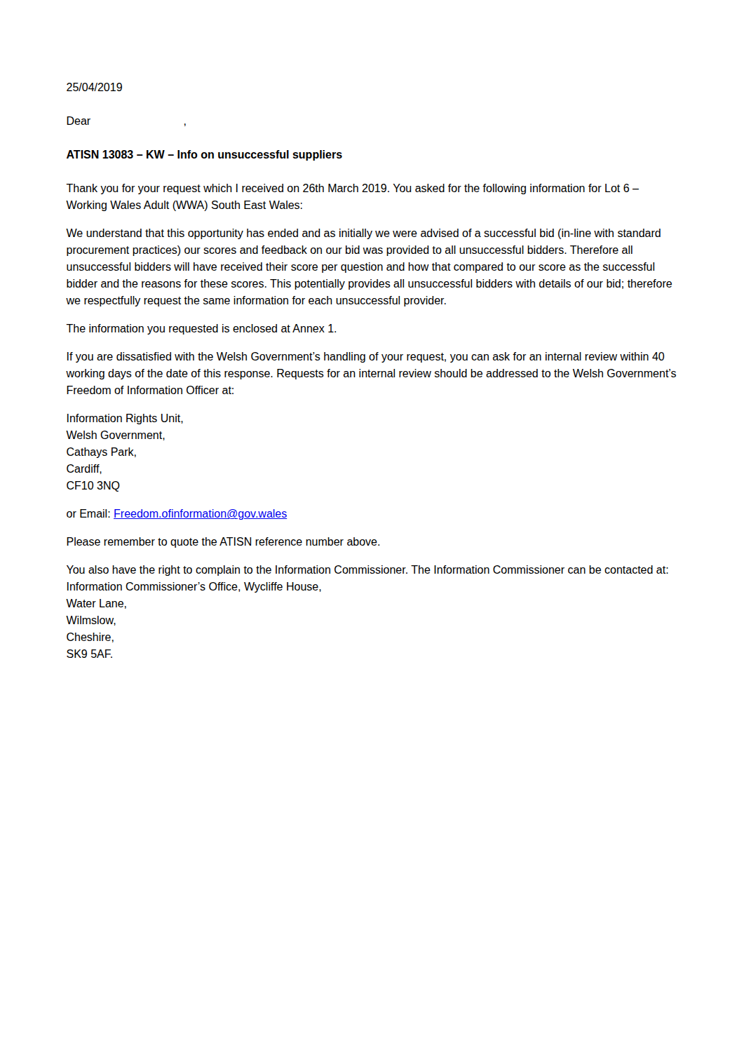25/04/2019
Dear ,
ATISN 13083 – KW – Info on unsuccessful suppliers
Thank you for your request which I received on 26th March 2019. You asked for the following information for Lot 6 – Working Wales Adult (WWA) South East Wales:
We understand that this opportunity has ended and as initially we were advised of a successful bid (in-line with standard procurement practices) our scores and feedback on our bid was provided to all unsuccessful bidders. Therefore all unsuccessful bidders will have received their score per question and how that compared to our score as the successful bidder and the reasons for these scores. This potentially provides all unsuccessful bidders with details of our bid; therefore we respectfully request the same information for each unsuccessful provider.
The information you requested is enclosed at Annex 1.
If you are dissatisfied with the Welsh Government’s handling of your request, you can ask for an internal review within 40 working days of the date of this response. Requests for an internal review should be addressed to the Welsh Government’s Freedom of Information Officer at:
Information Rights Unit,
Welsh Government,
Cathays Park,
Cardiff,
CF10 3NQ
or Email: Freedom.ofinformation@gov.wales
Please remember to quote the ATISN reference number above.
You also have the right to complain to the Information Commissioner. The Information Commissioner can be contacted at: Information Commissioner’s Office, Wycliffe House,
Water Lane,
Wilmslow,
Cheshire,
SK9 5AF.